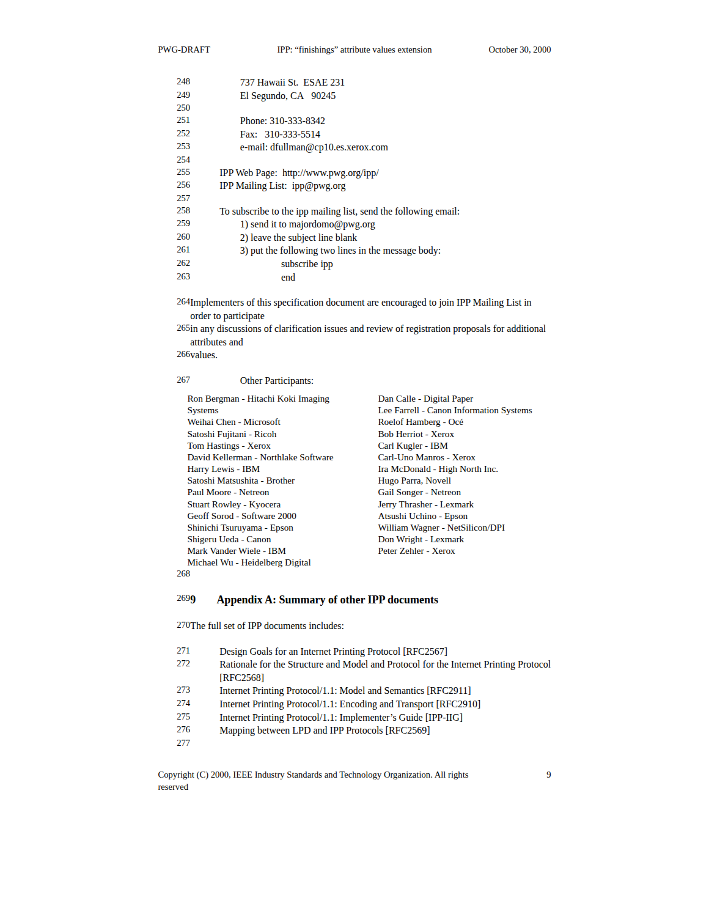PWG-DRAFT
IPP: “finishings” attribute values extension
October 30, 2000
| 248 | 737 Hawaii St. ESAE 231 |
| 249 | El Segundo, CA 90245 |
| 250 | |
| 251 | Phone: 310-333-8342 |
| 252 | Fax: 310-333-5514 |
| 253 | e-mail: dfullman@cp10.es.xerox.com |
| 254 | |
| 255 | IPP Web Page: http://www.pwg.org/ipp/ |
| 256 | IPP Mailing List: ipp@pwg.org |
| 257 | |
| 258 | To subscribe to the ipp mailing list, send the following email: |
| 259 | 1) send it to majordomo@pwg.org |
| 260 | 2) leave the subject line blank |
| 261 | 3) put the following two lines in the message body: |
| 262 | subscribe ipp |
| 263 | end |
| 264 | Implementers of this specification document are encouraged to join IPP Mailing List in order to participate |
| 265 | in any discussions of clarification issues and review of registration proposals for additional attributes and |
| 266 | values. |
| 267 | Other Participants: |
Ron Bergman - Hitachi Koki Imaging Systems
Weihai Chen - Microsoft
Satoshi Fujitani - Ricoh
Tom Hastings - Xerox
David Kellerman - Northlake Software
Harry Lewis - IBM
Satoshi Matsushita - Brother
Paul Moore - Netreon
Stuart Rowley - Kyocera
Geoff Sorod - Software 2000
Shinichi Tsuruyama - Epson
Shigeru Ueda - Canon
Mark Vander Wiele - IBM
Michael Wu - Heidelberg Digital
Dan Calle - Digital Paper
Lee Farrell - Canon Information Systems
Roelof Hamberg - Océ
Bob Herriot - Xerox
Carl Kugler - IBM
Carl-Uno Manros - Xerox
Ira McDonald - High North Inc.
Hugo Parra, Novell
Gail Songer - Netreon
Jerry Thrasher - Lexmark
Atsushi Uchino - Epson
William Wagner - NetSilicon/DPI
Don Wright - Lexmark
Peter Zehler - Xerox
| 268 | |
| 269 | 9 Appendix A: Summary of other IPP documents |
| 270 | The full set of IPP documents includes: |
| 271 | Design Goals for an Internet Printing Protocol [RFC2567] |
| 272 | Rationale for the Structure and Model and Protocol for the Internet Printing Protocol [RFC2568] |
| 273 | Internet Printing Protocol/1.1: Model and Semantics [RFC2911] |
| 274 | Internet Printing Protocol/1.1: Encoding and Transport [RFC2910] |
| 275 | Internet Printing Protocol/1.1: Implementer’s Guide [IPP-IIG] |
| 276 | Mapping between LPD and IPP Protocols [RFC2569] |
| 277 | |
Copyright (C) 2000, IEEE Industry Standards and Technology Organization. All rights reserved
9